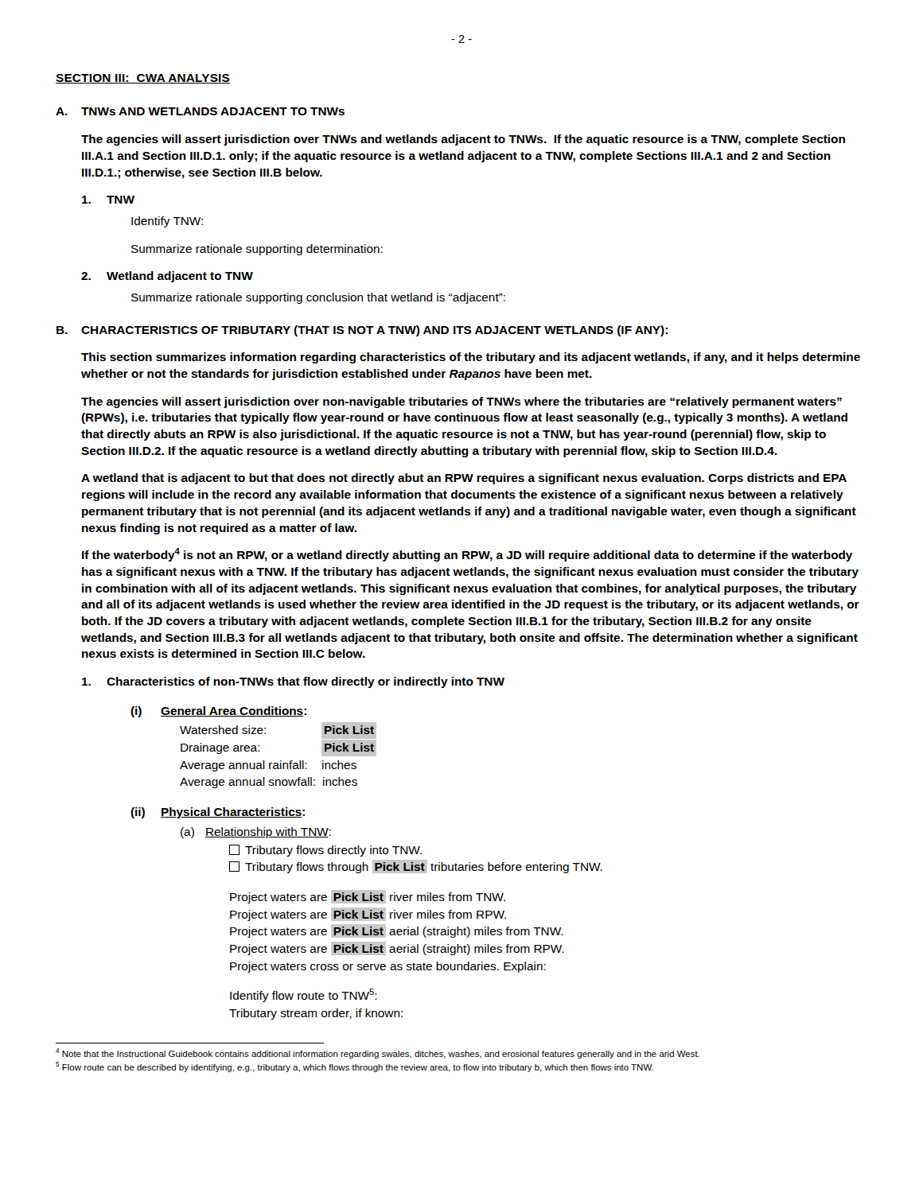- 2 -
SECTION III: CWA ANALYSIS
A. TNWs AND WETLANDS ADJACENT TO TNWs
The agencies will assert jurisdiction over TNWs and wetlands adjacent to TNWs. If the aquatic resource is a TNW, complete Section III.A.1 and Section III.D.1. only; if the aquatic resource is a wetland adjacent to a TNW, complete Sections III.A.1 and 2 and Section III.D.1.; otherwise, see Section III.B below.
1. TNW
Identify TNW:
Summarize rationale supporting determination:
2. Wetland adjacent to TNW
Summarize rationale supporting conclusion that wetland is “adjacent”:
B. CHARACTERISTICS OF TRIBUTARY (THAT IS NOT A TNW) AND ITS ADJACENT WETLANDS (IF ANY):
This section summarizes information regarding characteristics of the tributary and its adjacent wetlands, if any, and it helps determine whether or not the standards for jurisdiction established under Rapanos have been met.
The agencies will assert jurisdiction over non-navigable tributaries of TNWs where the tributaries are “relatively permanent waters” (RPWs), i.e. tributaries that typically flow year-round or have continuous flow at least seasonally (e.g., typically 3 months). A wetland that directly abuts an RPW is also jurisdictional. If the aquatic resource is not a TNW, but has year-round (perennial) flow, skip to Section III.D.2. If the aquatic resource is a wetland directly abutting a tributary with perennial flow, skip to Section III.D.4.
A wetland that is adjacent to but that does not directly abut an RPW requires a significant nexus evaluation. Corps districts and EPA regions will include in the record any available information that documents the existence of a significant nexus between a relatively permanent tributary that is not perennial (and its adjacent wetlands if any) and a traditional navigable water, even though a significant nexus finding is not required as a matter of law.
If the waterbody4 is not an RPW, or a wetland directly abutting an RPW, a JD will require additional data to determine if the waterbody has a significant nexus with a TNW. If the tributary has adjacent wetlands, the significant nexus evaluation must consider the tributary in combination with all of its adjacent wetlands. This significant nexus evaluation that combines, for analytical purposes, the tributary and all of its adjacent wetlands is used whether the review area identified in the JD request is the tributary, or its adjacent wetlands, or both. If the JD covers a tributary with adjacent wetlands, complete Section III.B.1 for the tributary, Section III.B.2 for any onsite wetlands, and Section III.B.3 for all wetlands adjacent to that tributary, both onsite and offsite. The determination whether a significant nexus exists is determined in Section III.C below.
1. Characteristics of non-TNWs that flow directly or indirectly into TNW
(i) General Area Conditions:
Watershed size: Pick List
Drainage area: Pick List
Average annual rainfall: inches
Average annual snowfall: inches
(ii) Physical Characteristics:
(a) Relationship with TNW:
Tributary flows directly into TNW.
Tributary flows through Pick List tributaries before entering TNW.
Project waters are Pick List river miles from TNW.
Project waters are Pick List river miles from RPW.
Project waters are Pick List aerial (straight) miles from TNW.
Project waters are Pick List aerial (straight) miles from RPW.
Project waters cross or serve as state boundaries. Explain:
Identify flow route to TNW5:
Tributary stream order, if known:
4 Note that the Instructional Guidebook contains additional information regarding swales, ditches, washes, and erosional features generally and in the arid West.
5 Flow route can be described by identifying, e.g., tributary a, which flows through the review area, to flow into tributary b, which then flows into TNW.